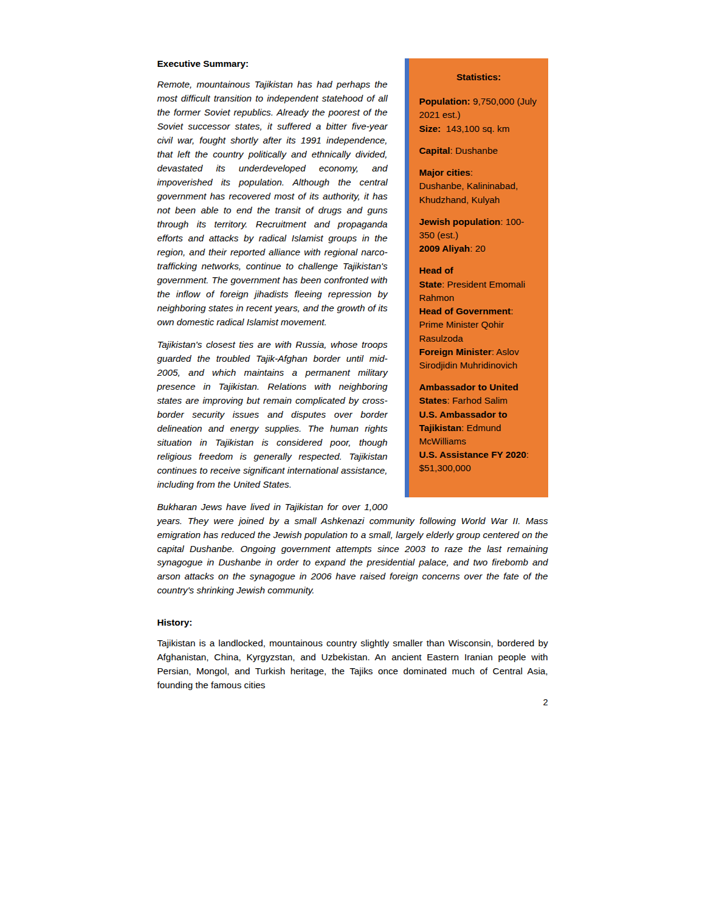Statistics:
Population: 9,750,000 (July 2021 est.)
Size: 143,100 sq. km
Capital: Dushanbe
Major cities:
Dushanbe, Kalininabad, Khudzhand, Kulyah
Jewish population: 100-350 (est.)
2009 Aliyah: 20
Head of
State: President Emomali Rahmon
Head of Government: Prime Minister Qohir Rasulzoda
Foreign Minister: Aslov Sirodjidin Muhridinovich
Ambassador to United States: Farhod Salim
U.S. Ambassador to Tajikistan: Edmund McWilliams
U.S. Assistance FY 2020: $51,300,000
Executive Summary:
Remote, mountainous Tajikistan has had perhaps the most difficult transition to independent statehood of all the former Soviet republics. Already the poorest of the Soviet successor states, it suffered a bitter five-year civil war, fought shortly after its 1991 independence, that left the country politically and ethnically divided, devastated its underdeveloped economy, and impoverished its population. Although the central government has recovered most of its authority, it has not been able to end the transit of drugs and guns through its territory. Recruitment and propaganda efforts and attacks by radical Islamist groups in the region, and their reported alliance with regional narco-trafficking networks, continue to challenge Tajikistan's government. The government has been confronted with the inflow of foreign jihadists fleeing repression by neighboring states in recent years, and the growth of its own domestic radical Islamist movement.
Tajikistan's closest ties are with Russia, whose troops guarded the troubled Tajik-Afghan border until mid-2005, and which maintains a permanent military presence in Tajikistan. Relations with neighboring states are improving but remain complicated by cross-border security issues and disputes over border delineation and energy supplies. The human rights situation in Tajikistan is considered poor, though religious freedom is generally respected. Tajikistan continues to receive significant international assistance, including from the United States.
Bukharan Jews have lived in Tajikistan for over 1,000 years. They were joined by a small Ashkenazi community following World War II. Mass emigration has reduced the Jewish population to a small, largely elderly group centered on the capital Dushanbe. Ongoing government attempts since 2003 to raze the last remaining synagogue in Dushanbe in order to expand the presidential palace, and two firebomb and arson attacks on the synagogue in 2006 have raised foreign concerns over the fate of the country's shrinking Jewish community.
History:
Tajikistan is a landlocked, mountainous country slightly smaller than Wisconsin, bordered by Afghanistan, China, Kyrgyzstan, and Uzbekistan. An ancient Eastern Iranian people with Persian, Mongol, and Turkish heritage, the Tajiks once dominated much of Central Asia, founding the famous cities
2